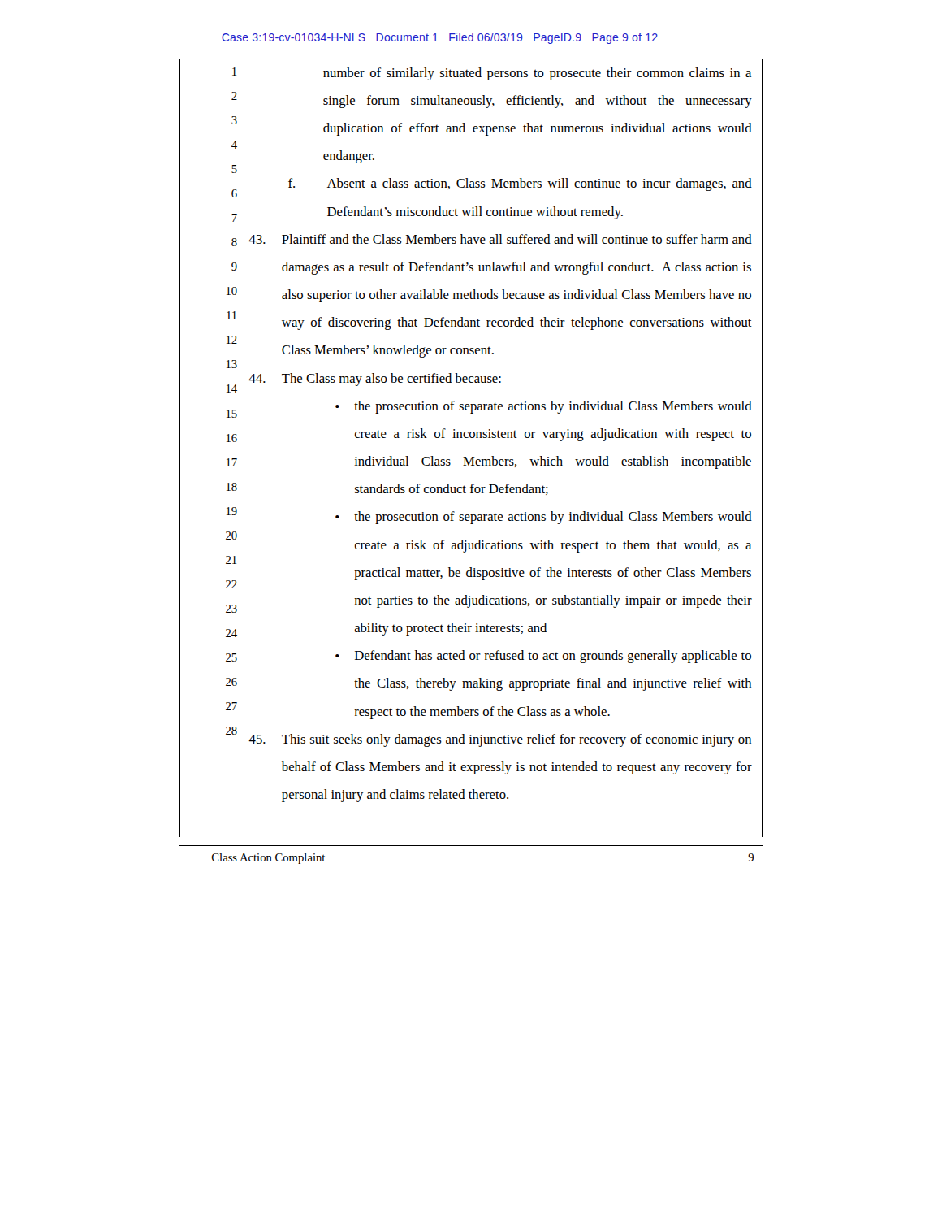Case 3:19-cv-01034-H-NLS Document 1 Filed 06/03/19 PageID.9 Page 9 of 12
| 1 2 3 4 5 6 7 8 9 10 11 12 13 14 15 16 17 18 19 20 21 22 23 24 25 26 27 28 | number of similarly situated persons to prosecute their common claims in a single forum simultaneously, efficiently, and without the unnecessary duplication of effort and expense that numerous individual actions would endanger. f. Absent a class action, Class Members will continue to incur damages, and Defendant’s misconduct will continue without remedy. 43. Plaintiff and the Class Members have all suffered and will continue to suffer harm and damages as a result of Defendant’s unlawful and wrongful conduct. A class action is also superior to other available methods because as individual Class Members have no way of discovering that Defendant recorded their telephone conversations without Class Members’ knowledge or consent. 44. The Class may also be certified because: the prosecution of separate actions by individual Class Members would create a risk of inconsistent or varying adjudication with respect to individual Class Members, which would establish incompatible standards of conduct for Defendant; the prosecution of separate actions by individual Class Members would create a risk of adjudications with respect to them that would, as a practical matter, be dispositive of the interests of other Class Members not parties to the adjudications, or substantially impair or impede their ability to protect their interests; and Defendant has acted or refused to act on grounds generally applicable to the Class, thereby making appropriate final and injunctive relief with respect to the members of the Class as a whole. 45. This suit seeks only damages and injunctive relief for recovery of economic injury on behalf of Class Members and it expressly is not intended to request any recovery for personal injury and claims related thereto. |
Class Action Complaint
9